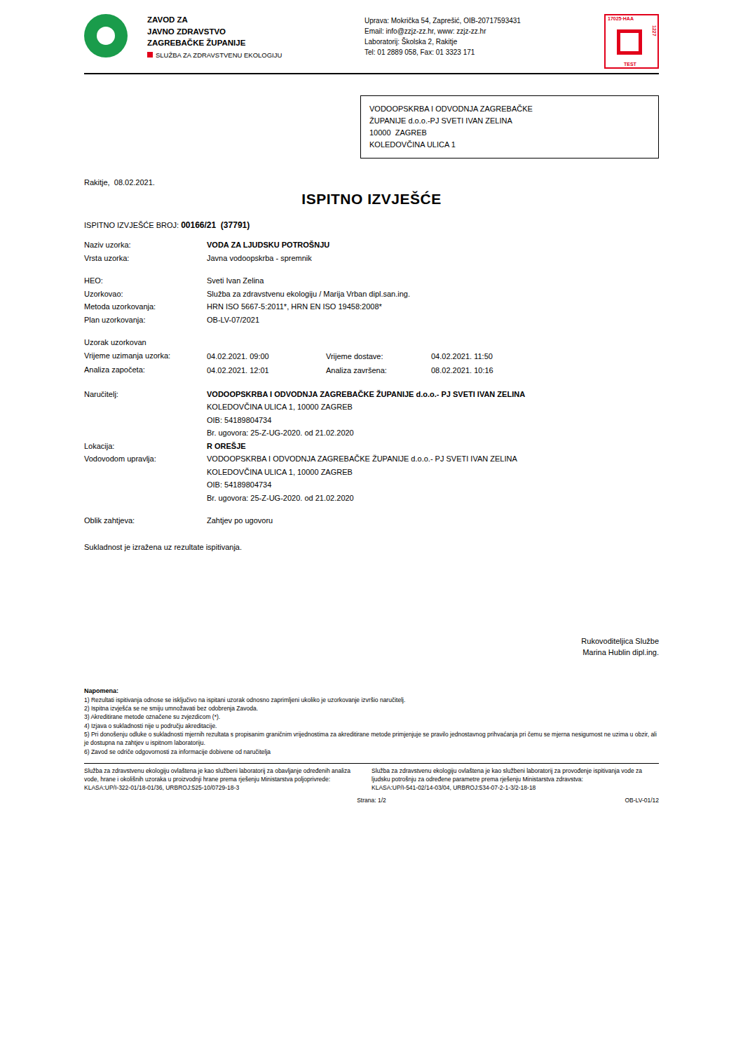ZAVOD ZA
JAVNO ZDRAVSTVO
ZAGREBAČKE ŽUPANIJE
SLUŽBA ZA ZDRAVSTVENU EKOLOGIJU
Uprava: Mokrička 54, Zaprešić, OIB-20717593431
Email: info@zzjz-zz.hr, www: zzjz-zz.hr
Laboratorij: Školska 2, Rakitje
Tel: 01 2889 058, Fax: 01 3323 171
17025·HAA 1227 TEST
VODOOPSKRBA I ODVODNJA ZAGREBAČKE
ŽUPANIJE d.o.o.-PJ SVETI IVAN ZELINA
10000 ZAGREB
KOLEDOVČINA ULICA 1
Rakitje, 08.02.2021.
ISPITNO IZVJEŠĆE
ISPITNO IZVJEŠĆE BROJ: 00166/21 (37791)
| Naziv uzorka: | VODA ZA LJUDSKU POTROŠNJU |
| Vrsta uzorka: | Javna vodoopskrba - spremnik |
| HEO: | Sveti Ivan Zelina |
| Uzorkovao: | Služba za zdravstvenu ekologiju / Marija Vrban dipl.san.ing. |
| Metoda uzorkovanja: | HRN ISO 5667-5:2011*, HRN EN ISO 19458:2008* |
| Plan uzorkovanja: | OB-LV-07/2021 |
| Uzorak uzorkovan |
| Vrijeme uzimanja uzorka: | / 04.02.2021. 09:00 / Vrijeme dostave: / 04.02.2021. 11:50 / |
| Analiza započeta: | / 04.02.2021. 12:01 / Analiza završena: / 08.02.2021. 10:16 / |
| Naručitelj: | VODOOPSKRBA I ODVODNJA ZAGREBAČKE ŽUPANIJE d.o.o.- PJ SVETI IVAN ZELINA |
| | KOLEDOVČINA ULICA 1, 10000 ZAGREB |
| | OIB: 54189804734 |
| | Br. ugovora: 25-Z-UG-2020. od 21.02.2020 |
| Lokacija: | R OREŠJE |
| Vodovodom upravlja: | VODOOPSKRBA I ODVODNJA ZAGREBAČKE ŽUPANIJE d.o.o.- PJ SVETI IVAN ZELINA |
| | KOLEDOVČINA ULICA 1, 10000 ZAGREB |
| | OIB: 54189804734 |
| | Br. ugovora: 25-Z-UG-2020. od 21.02.2020 |
| Oblik zahtjeva: | Zahtjev po ugovoru |
Sukladnost je izražena uz rezultate ispitivanja.
Rukovoditeljica Službe
Marina Hublin dipl.ing.
Napomena:
1) Rezultati ispitivanja odnose se isključivo na ispitani uzorak odnosno zaprimljeni ukoliko je uzorkovanje izvršio naručitelj.
2) Ispitna izvješća se ne smiju umnožavati bez odobrenja Zavoda.
3) Akreditirane metode označene su zvjezdicom (*).
4) Izjava o sukladnosti nije u području akreditacije.
5) Pri donošenju odluke o sukladnosti mjernih rezultata s propisanim graničnim vrijednostima za akreditirane metode primjenjuje se pravilo jednostavnog prihvaćanja pri čemu se mjerna nesigurnost ne uzima u obzir, ali je dostupna na zahtjev u ispitnom laboratoriju.
6) Zavod se odriče odgovornosti za informacije dobivene od naručitelja
Služba za zdravstvenu ekologiju ovlaštena je kao službeni laboratorij za obavljanje određenih analiza vode, hrane i okolišnih uzoraka u proizvodnji hrane prema rješenju Ministarstva poljoprivrede:
KLASA:UP/I-322-01/18-01/36, URBROJ:525-10/0729-18-3
Služba za zdravstvenu ekologiju ovlaštena je kao službeni laboratorij za provođenje ispitivanja vode za ljudsku potrošnju za određene parametre prema rješenju Ministarstva zdravstva:
KLASA:UP/I-541-02/14-03/04, URBROJ:534-07-2-1-3/2-18-18
Strana: 1/2 OB-LV-01/12